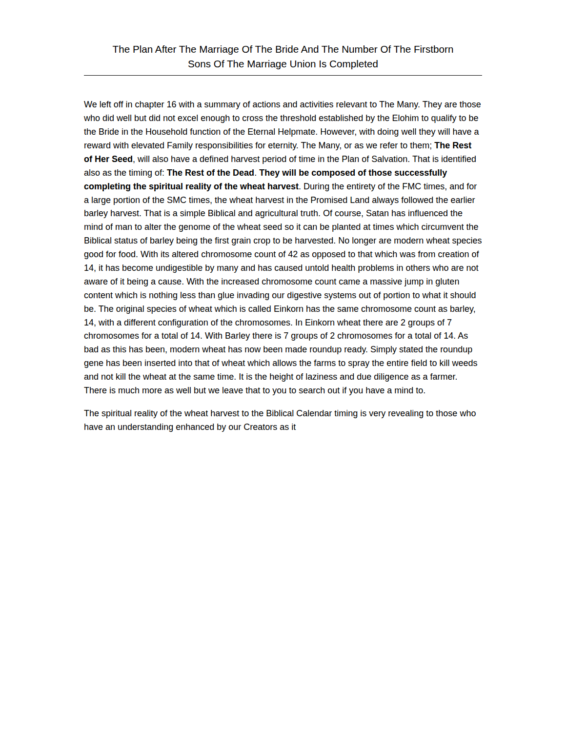The Plan After The Marriage Of The Bride And The Number Of The Firstborn Sons Of The Marriage Union Is Completed
We left off in chapter 16 with a summary of actions and activities relevant to The Many. They are those who did well but did not excel enough to cross the threshold established by the Elohim to qualify to be the Bride in the Household function of the Eternal Helpmate. However, with doing well they will have a reward with elevated Family responsibilities for eternity. The Many, or as we refer to them; The Rest of Her Seed, will also have a defined harvest period of time in the Plan of Salvation. That is identified also as the timing of: The Rest of the Dead. They will be composed of those successfully completing the spiritual reality of the wheat harvest. During the entirety of the FMC times, and for a large portion of the SMC times, the wheat harvest in the Promised Land always followed the earlier barley harvest. That is a simple Biblical and agricultural truth. Of course, Satan has influenced the mind of man to alter the genome of the wheat seed so it can be planted at times which circumvent the Biblical status of barley being the first grain crop to be harvested. No longer are modern wheat species good for food. With its altered chromosome count of 42 as opposed to that which was from creation of 14, it has become undigestible by many and has caused untold health problems in others who are not aware of it being a cause. With the increased chromosome count came a massive jump in gluten content which is nothing less than glue invading our digestive systems out of portion to what it should be. The original species of wheat which is called Einkorn has the same chromosome count as barley, 14, with a different configuration of the chromosomes. In Einkorn wheat there are 2 groups of 7 chromosomes for a total of 14. With Barley there is 7 groups of 2 chromosomes for a total of 14. As bad as this has been, modern wheat has now been made roundup ready. Simply stated the roundup gene has been inserted into that of wheat which allows the farms to spray the entire field to kill weeds and not kill the wheat at the same time. It is the height of laziness and due diligence as a farmer. There is much more as well but we leave that to you to search out if you have a mind to.
The spiritual reality of the wheat harvest to the Biblical Calendar timing is very revealing to those who have an understanding enhanced by our Creators as it